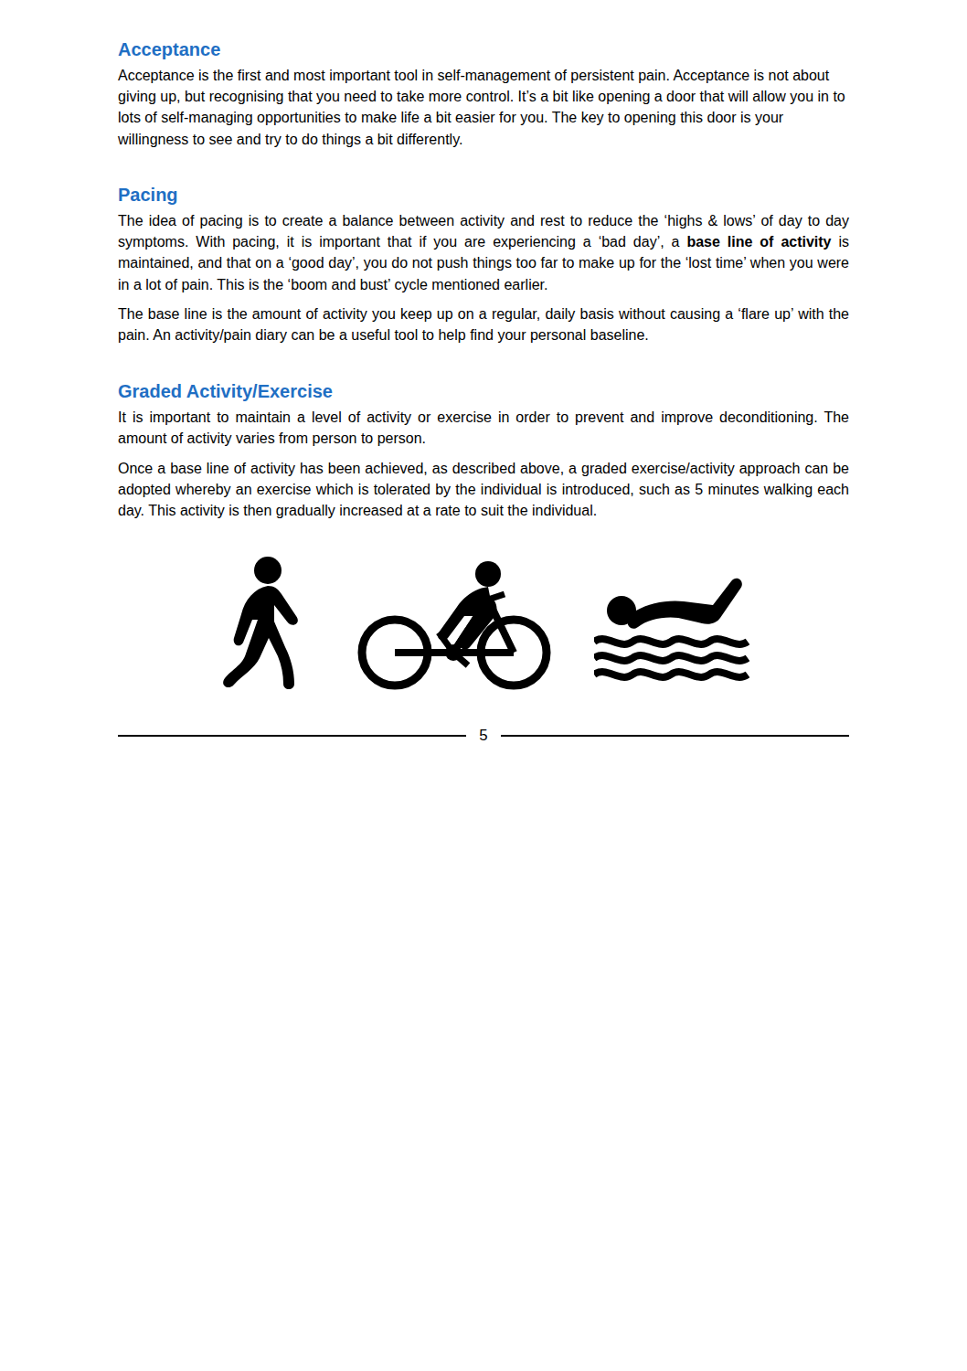Acceptance
Acceptance is the first and most important tool in self-management of persistent pain. Acceptance is not about giving up, but recognising that you need to take more control. It’s a bit like opening a door that will allow you in to lots of self-managing opportunities to make life a bit easier for you. The key to opening this door is your willingness to see and try to do things a bit differently.
Pacing
The idea of pacing is to create a balance between activity and rest to reduce the ‘highs & lows’ of day to day symptoms. With pacing, it is important that if you are experiencing a ‘bad day’, a base line of activity is maintained, and that on a ‘good day’, you do not push things too far to make up for the ‘lost time’ when you were in a lot of pain. This is the ‘boom and bust’ cycle mentioned earlier.
The base line is the amount of activity you keep up on a regular, daily basis without causing a ‘flare up’ with the pain. An activity/pain diary can be a useful tool to help find your personal baseline.
Graded Activity/Exercise
It is important to maintain a level of activity or exercise in order to prevent and improve deconditioning. The amount of activity varies from person to person.
Once a base line of activity has been achieved, as described above, a graded exercise/activity approach can be adopted whereby an exercise which is tolerated by the individual is introduced, such as 5 minutes walking each day. This activity is then gradually increased at a rate to suit the individual.
5